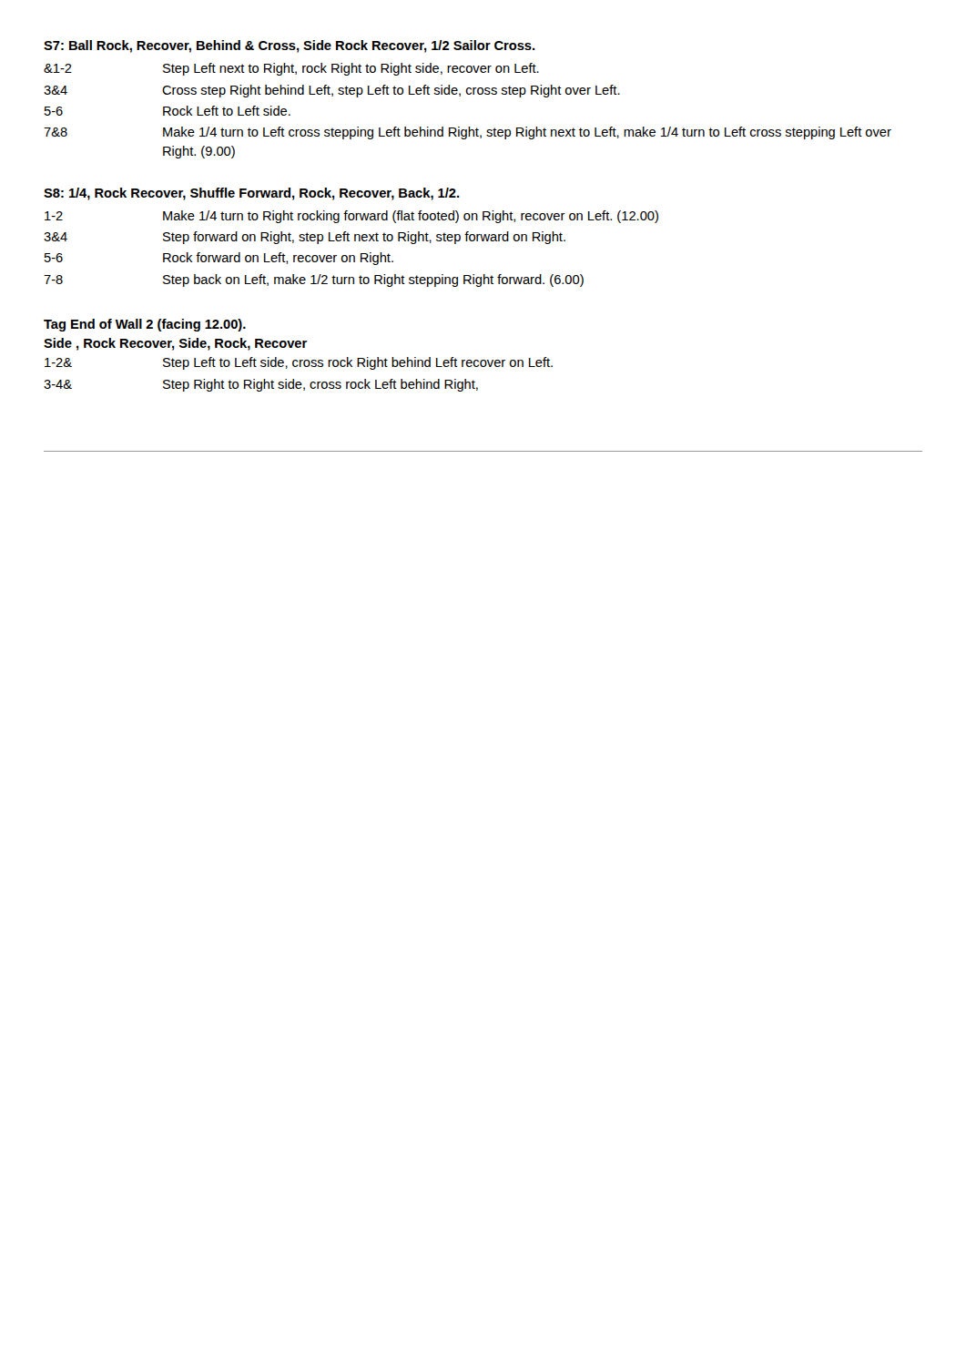S7: Ball Rock, Recover, Behind & Cross, Side Rock Recover, 1/2 Sailor Cross.
| &1-2 | Step Left next to Right, rock Right to Right side, recover on Left. |
| 3&4 | Cross step Right behind Left, step Left to Left side, cross step Right over Left. |
| 5-6 | Rock Left to Left side. |
| 7&8 | Make 1/4 turn to Left cross stepping Left behind Right, step Right next to Left, make 1/4 turn to Left cross stepping Left over Right. (9.00) |
S8: 1/4, Rock Recover, Shuffle Forward, Rock, Recover, Back, 1/2.
| 1-2 | Make 1/4 turn to Right rocking forward (flat footed) on Right, recover on Left. (12.00) |
| 3&4 | Step forward on Right, step Left next to Right, step forward on Right. |
| 5-6 | Rock forward on Left, recover on Right. |
| 7-8 | Step back on Left, make 1/2 turn to Right stepping Right forward. (6.00) |
Tag End of Wall 2 (facing 12.00).
Side , Rock Recover, Side, Rock, Recover
| 1-2& | Step Left to Left side, cross rock Right behind Left recover on Left. |
| 3-4& | Step Right to Right side, cross rock Left behind Right, |